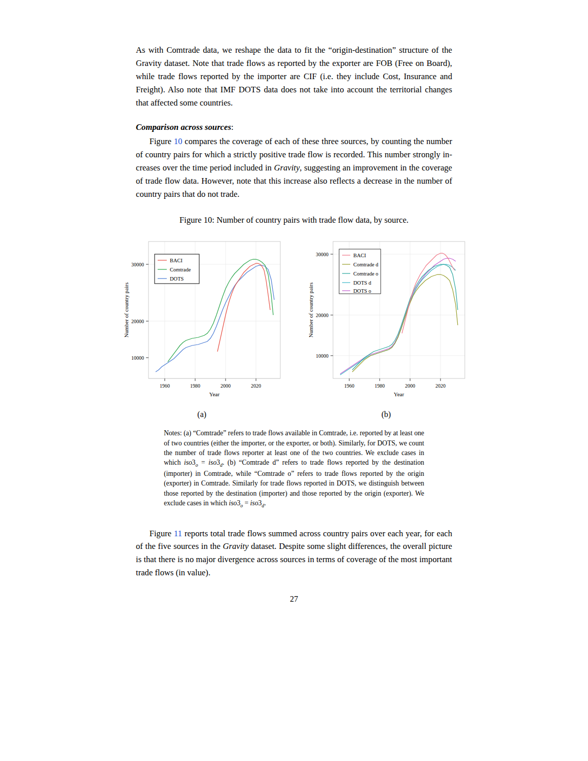As with Comtrade data, we reshape the data to fit the “origin-destination” structure of the Gravity dataset. Note that trade flows as reported by the exporter are FOB (Free on Board), while trade flows reported by the importer are CIF (i.e. they include Cost, Insurance and Freight). Also note that IMF DOTS data does not take into account the territorial changes that affected some countries.
Comparison across sources:
Figure 10 compares the coverage of each of these three sources, by counting the number of country pairs for which a strictly positive trade flow is recorded. This number strongly increases over the time period included in Gravity, suggesting an improvement in the coverage of trade flow data. However, note that this increase also reflects a decrease in the number of country pairs that do not trade.
Figure 10: Number of country pairs with trade flow data, by source.
30000 20000 10000 1960 1980 2000 2020 Year Number of country pairs BACI Comtrade DOTS
(a)
30000 20000 10000 1960 1980 2000 2020 Year Number of country pairs BACI Comtrade d Comtrade o DOTS d DOTS o
(b)
Notes: (a) “Comtrade” refers to trade flows available in Comtrade, i.e. reported by at least one of two countries (either the importer, or the exporter, or both). Similarly, for DOTS, we count the number of trade flows reporter at least one of the two countries. We exclude cases in which iso3o = iso3d. (b) “Comtrade d” refers to trade flows reported by the destination (importer) in Comtrade, while “Comtrade o” refers to trade flows reported by the origin (exporter) in Comtrade. Similarly for trade flows reported in DOTS, we distinguish between those reported by the destination (importer) and those reported by the origin (exporter). We exclude cases in which iso3o = iso3d.
Figure 11 reports total trade flows summed across country pairs over each year, for each of the five sources in the Gravity dataset. Despite some slight differences, the overall picture is that there is no major divergence across sources in terms of coverage of the most important trade flows (in value).
27